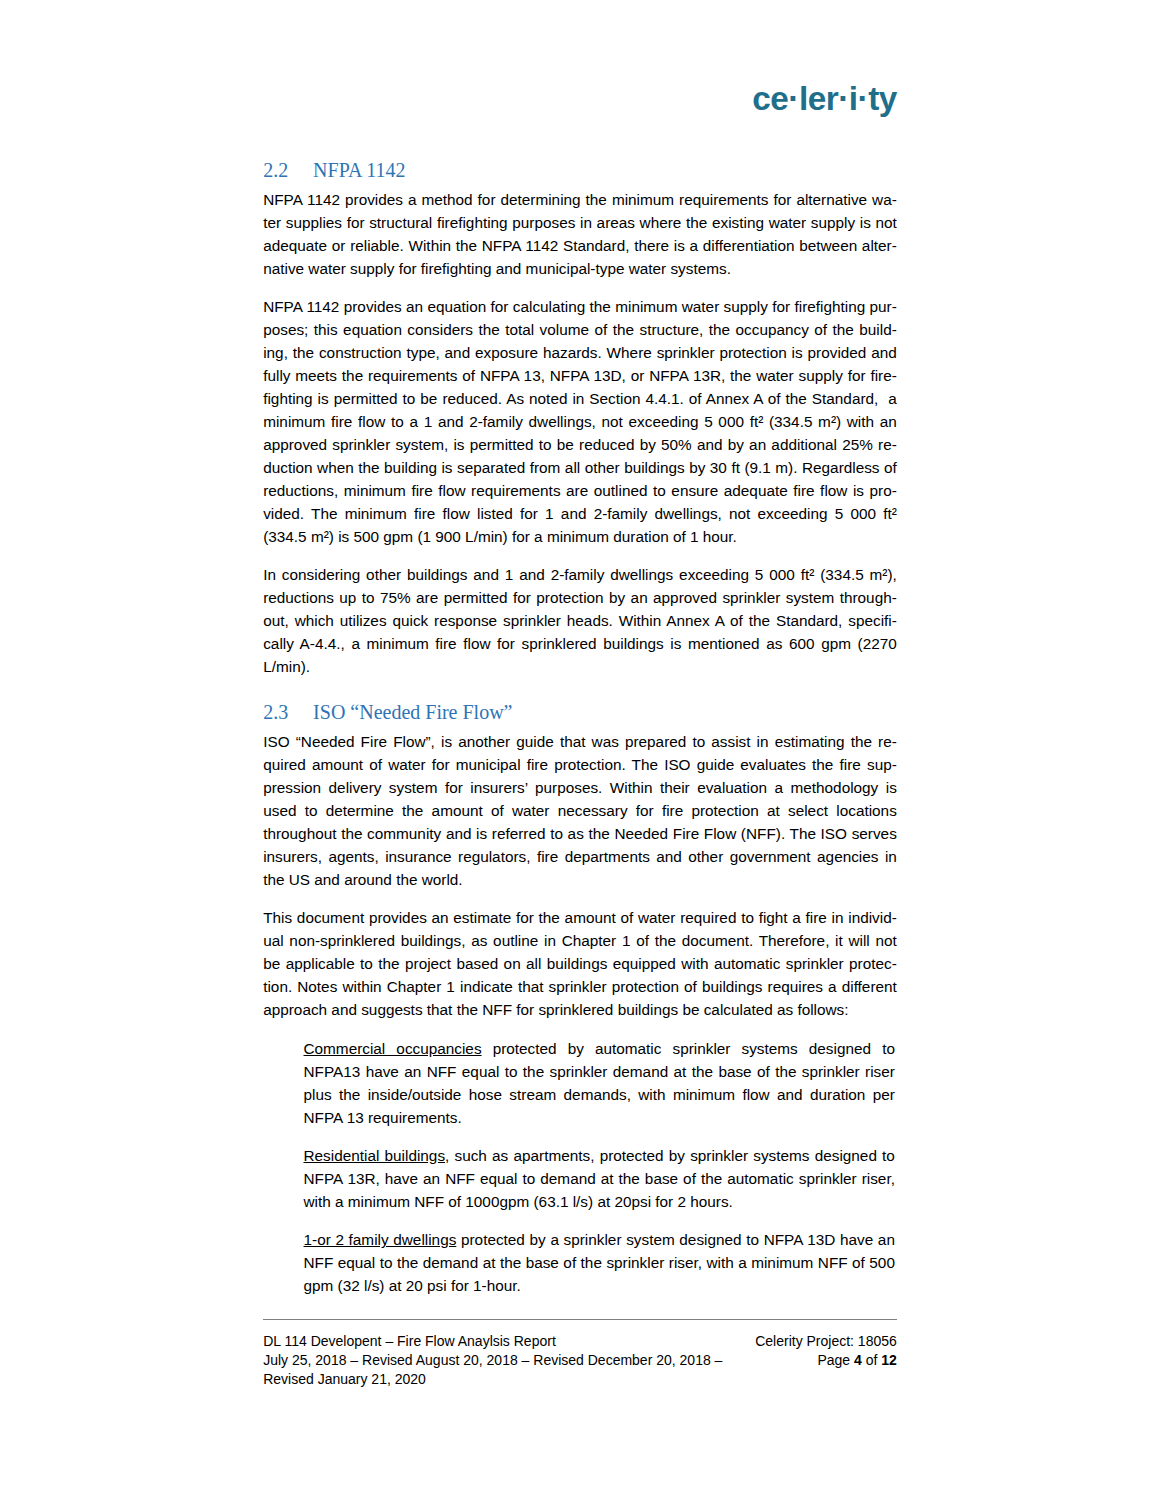ce·ler·i·ty
2.2 NFPA 1142
NFPA 1142 provides a method for determining the minimum requirements for alternative water supplies for structural firefighting purposes in areas where the existing water supply is not adequate or reliable. Within the NFPA 1142 Standard, there is a differentiation between alternative water supply for firefighting and municipal-type water systems.
NFPA 1142 provides an equation for calculating the minimum water supply for firefighting purposes; this equation considers the total volume of the structure, the occupancy of the building, the construction type, and exposure hazards. Where sprinkler protection is provided and fully meets the requirements of NFPA 13, NFPA 13D, or NFPA 13R, the water supply for firefighting is permitted to be reduced. As noted in Section 4.4.1. of Annex A of the Standard, a minimum fire flow to a 1 and 2-family dwellings, not exceeding 5 000 ft² (334.5 m²) with an approved sprinkler system, is permitted to be reduced by 50% and by an additional 25% reduction when the building is separated from all other buildings by 30 ft (9.1 m). Regardless of reductions, minimum fire flow requirements are outlined to ensure adequate fire flow is provided. The minimum fire flow listed for 1 and 2-family dwellings, not exceeding 5 000 ft² (334.5 m²) is 500 gpm (1 900 L/min) for a minimum duration of 1 hour.
In considering other buildings and 1 and 2-family dwellings exceeding 5 000 ft² (334.5 m²), reductions up to 75% are permitted for protection by an approved sprinkler system throughout, which utilizes quick response sprinkler heads. Within Annex A of the Standard, specifically A-4.4., a minimum fire flow for sprinklered buildings is mentioned as 600 gpm (2270 L/min).
2.3 ISO “Needed Fire Flow”
ISO “Needed Fire Flow”, is another guide that was prepared to assist in estimating the required amount of water for municipal fire protection. The ISO guide evaluates the fire suppression delivery system for insurers’ purposes. Within their evaluation a methodology is used to determine the amount of water necessary for fire protection at select locations throughout the community and is referred to as the Needed Fire Flow (NFF). The ISO serves insurers, agents, insurance regulators, fire departments and other government agencies in the US and around the world.
This document provides an estimate for the amount of water required to fight a fire in individual non-sprinklered buildings, as outline in Chapter 1 of the document. Therefore, it will not be applicable to the project based on all buildings equipped with automatic sprinkler protection. Notes within Chapter 1 indicate that sprinkler protection of buildings requires a different approach and suggests that the NFF for sprinklered buildings be calculated as follows:
Commercial occupancies protected by automatic sprinkler systems designed to NFPA13 have an NFF equal to the sprinkler demand at the base of the sprinkler riser plus the inside/outside hose stream demands, with minimum flow and duration per NFPA 13 requirements.
Residential buildings, such as apartments, protected by sprinkler systems designed to NFPA 13R, have an NFF equal to demand at the base of the automatic sprinkler riser, with a minimum NFF of 1000gpm (63.1 l/s) at 20psi for 2 hours.
1-or 2 family dwellings protected by a sprinkler system designed to NFPA 13D have an NFF equal to the demand at the base of the sprinkler riser, with a minimum NFF of 500 gpm (32 l/s) at 20 psi for 1-hour.
DL 114 Developent – Fire Flow Anaylsis Report
Celerity Project: 18056
July 25, 2018 – Revised August 20, 2018 – Revised December 20, 2018 – Revised January 21, 2020
Page 4 of 12